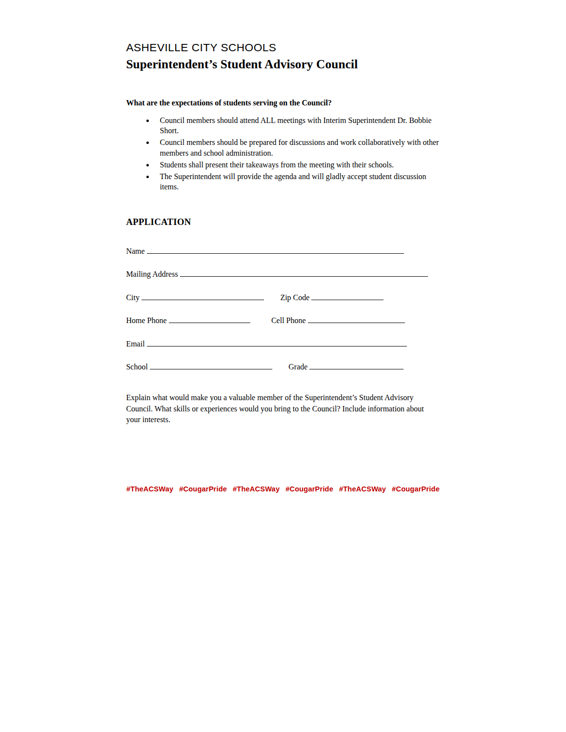ASHEVILLE CITY SCHOOLS
Superintendent’s Student Advisory Council
What are the expectations of students serving on the Council?
Council members should attend ALL meetings with Interim Superintendent Dr. Bobbie Short.
Council members should be prepared for discussions and work collaboratively with other members and school administration.
Students shall present their takeaways from the meeting with their schools.
The Superintendent will provide the agenda and will gladly accept student discussion items.
APPLICATION
Name
Mailing Address
City Zip Code
Home Phone Cell Phone
Email
School Grade
Explain what would make you a valuable member of the Superintendent’s Student Advisory Council. What skills or experiences would you bring to the Council? Include information about your interests.
#TheACSWay #CougarPride #TheACSWay #CougarPride #TheACSWay #CougarPride